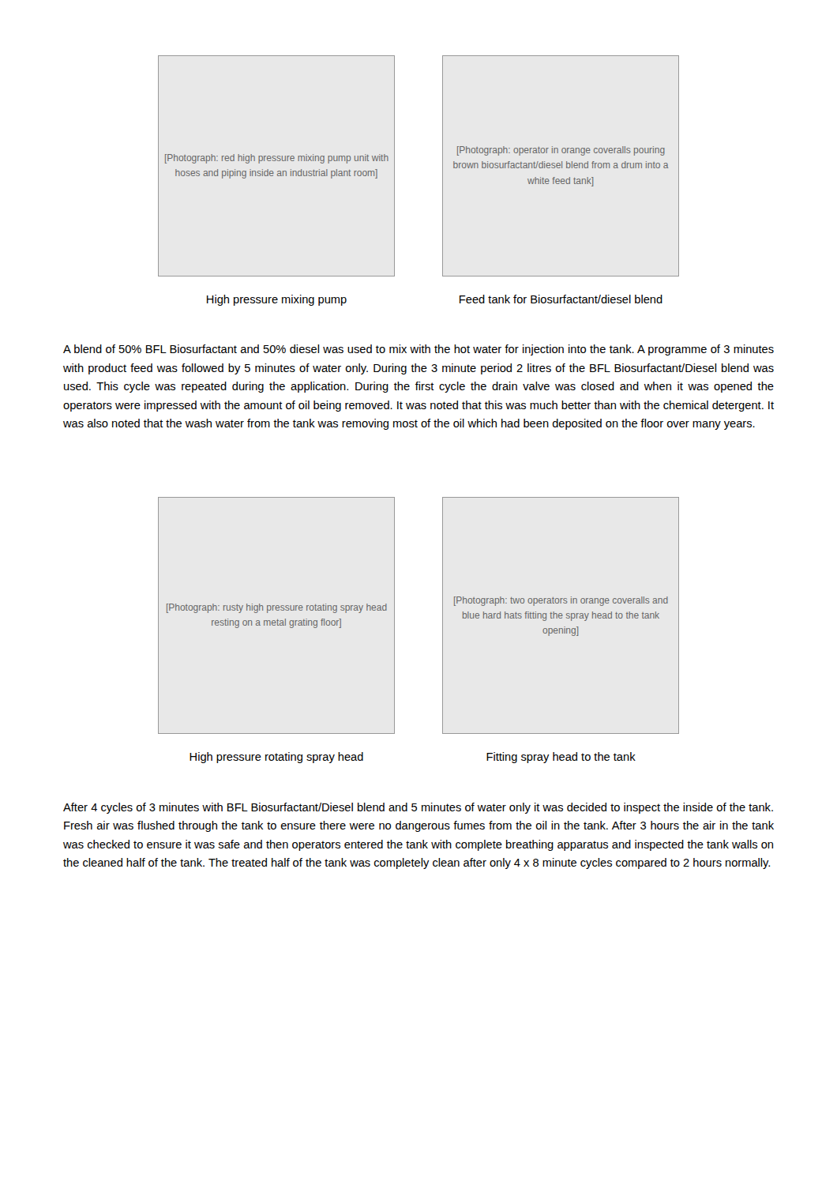[Photograph: red high pressure mixing pump unit with hoses and piping inside an industrial plant room]
[Photograph: operator in orange coveralls pouring brown biosurfactant/diesel blend from a drum into a white feed tank]
High pressure mixing pump
Feed tank for Biosurfactant/diesel blend
A blend of 50% BFL Biosurfactant and 50% diesel was used to mix with the hot water for injection into the tank. A programme of 3 minutes with product feed was followed by 5 minutes of water only. During the 3 minute period 2 litres of the BFL Biosurfactant/Diesel blend was used. This cycle was repeated during the application. During the first cycle the drain valve was closed and when it was opened the operators were impressed with the amount of oil being removed. It was noted that this was much better than with the chemical detergent. It was also noted that the wash water from the tank was removing most of the oil which had been deposited on the floor over many years.
[Photograph: rusty high pressure rotating spray head resting on a metal grating floor]
[Photograph: two operators in orange coveralls and blue hard hats fitting the spray head to the tank opening]
High pressure rotating spray head
Fitting spray head to the tank
After 4 cycles of 3 minutes with BFL Biosurfactant/Diesel blend and 5 minutes of water only it was decided to inspect the inside of the tank. Fresh air was flushed through the tank to ensure there were no dangerous fumes from the oil in the tank. After 3 hours the air in the tank was checked to ensure it was safe and then operators entered the tank with complete breathing apparatus and inspected the tank walls on the cleaned half of the tank. The treated half of the tank was completely clean after only 4 x 8 minute cycles compared to 2 hours normally.